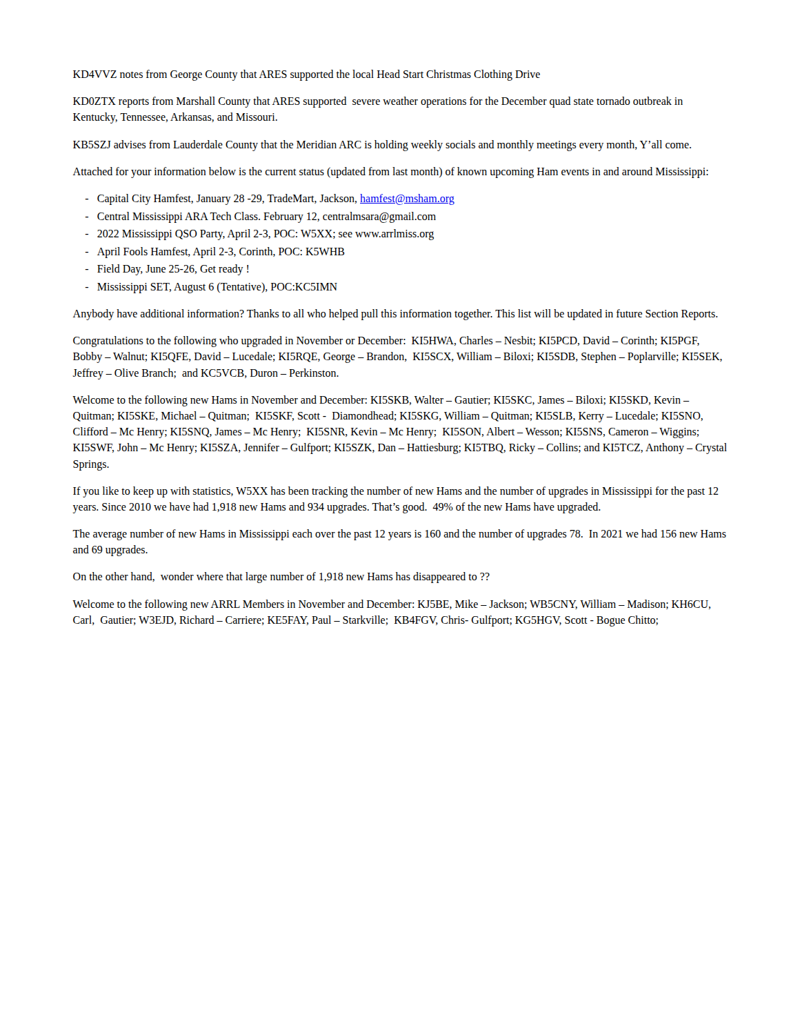KD4VVZ notes from George County that ARES supported the local Head Start Christmas Clothing Drive
KD0ZTX reports from Marshall County that ARES supported severe weather operations for the December quad state tornado outbreak in Kentucky, Tennessee, Arkansas, and Missouri.
KB5SZJ advises from Lauderdale County that the Meridian ARC is holding weekly socials and monthly meetings every month, Y’all come.
Attached for your information below is the current status (updated from last month) of known upcoming Ham events in and around Mississippi:
Capital City Hamfest, January 28 -29, TradeMart, Jackson, hamfest@msham.org
Central Mississippi ARA Tech Class. February 12, centralmsara@gmail.com
2022 Mississippi QSO Party, April 2-3, POC: W5XX; see www.arrlmiss.org
April Fools Hamfest, April 2-3, Corinth, POC: K5WHB
Field Day, June 25-26, Get ready !
Mississippi SET, August 6 (Tentative), POC:KC5IMN
Anybody have additional information? Thanks to all who helped pull this information together. This list will be updated in future Section Reports.
Congratulations to the following who upgraded in November or December: KI5HWA, Charles – Nesbit; KI5PCD, David – Corinth; KI5PGF, Bobby – Walnut; KI5QFE, David – Lucedale; KI5RQE, George – Brandon, KI5SCX, William – Biloxi; KI5SDB, Stephen – Poplarville; KI5SEK, Jeffrey – Olive Branch; and KC5VCB, Duron – Perkinston.
Welcome to the following new Hams in November and December: KI5SKB, Walter – Gautier; KI5SKC, James – Biloxi; KI5SKD, Kevin – Quitman; KI5SKE, Michael – Quitman; KI5SKF, Scott - Diamondhead; KI5SKG, William – Quitman; KI5SLB, Kerry – Lucedale; KI5SNO, Clifford – Mc Henry; KI5SNQ, James – Mc Henry; KI5SNR, Kevin – Mc Henry; KI5SON, Albert – Wesson; KI5SNS, Cameron – Wiggins; KI5SWF, John – Mc Henry; KI5SZA, Jennifer – Gulfport; KI5SZK, Dan – Hattiesburg; KI5TBQ, Ricky – Collins; and KI5TCZ, Anthony – Crystal Springs.
If you like to keep up with statistics, W5XX has been tracking the number of new Hams and the number of upgrades in Mississippi for the past 12 years. Since 2010 we have had 1,918 new Hams and 934 upgrades. That’s good. 49% of the new Hams have upgraded.
The average number of new Hams in Mississippi each over the past 12 years is 160 and the number of upgrades 78. In 2021 we had 156 new Hams and 69 upgrades.
On the other hand, wonder where that large number of 1,918 new Hams has disappeared to ??
Welcome to the following new ARRL Members in November and December: KJ5BE, Mike – Jackson; WB5CNY, William – Madison; KH6CU, Carl, Gautier; W3EJD, Richard – Carriere; KE5FAY, Paul – Starkville; KB4FGV, Chris- Gulfport; KG5HGV, Scott - Bogue Chitto;